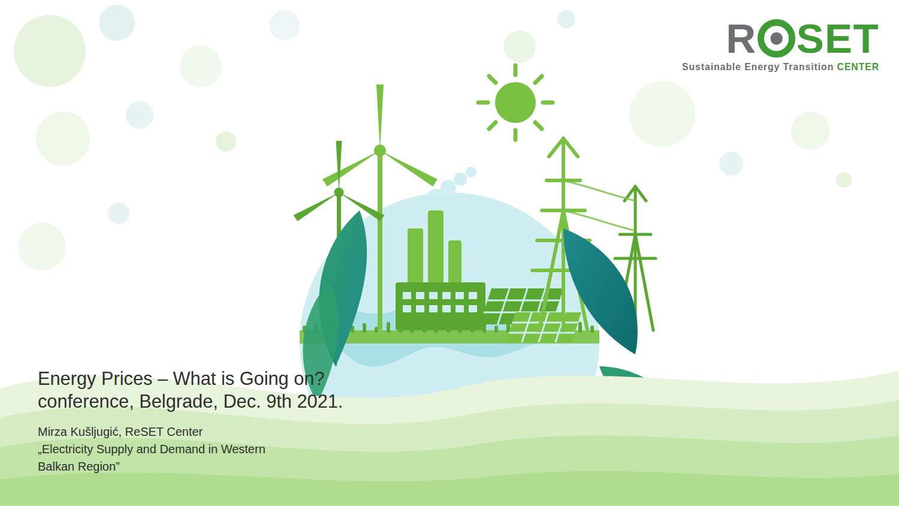R SET
Sustainable Energy Transition CENTER
Energy Prices – What is Going on?
conference, Belgrade, Dec. 9th 2021.
Mirza Kušljugić, ReSET Center „Electricity Supply and Demand in Western Balkan Region”